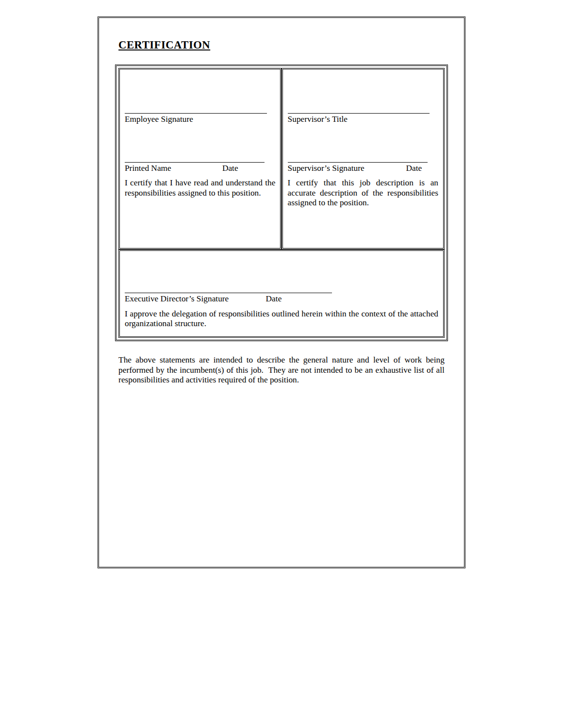CERTIFICATION
| Employee Signature Printed Name Date I certify that I have read and understand the responsibilities assigned to this position. | Supervisor’s Title Supervisor’s Signature Date I certify that this job description is an accurate description of the responsibilities assigned to the position. |
| Executive Director’s Signature Date I approve the delegation of responsibilities outlined herein within the context of the attached organizational structure. |
The above statements are intended to describe the general nature and level of work being performed by the incumbent(s) of this job. They are not intended to be an exhaustive list of all responsibilities and activities required of the position.